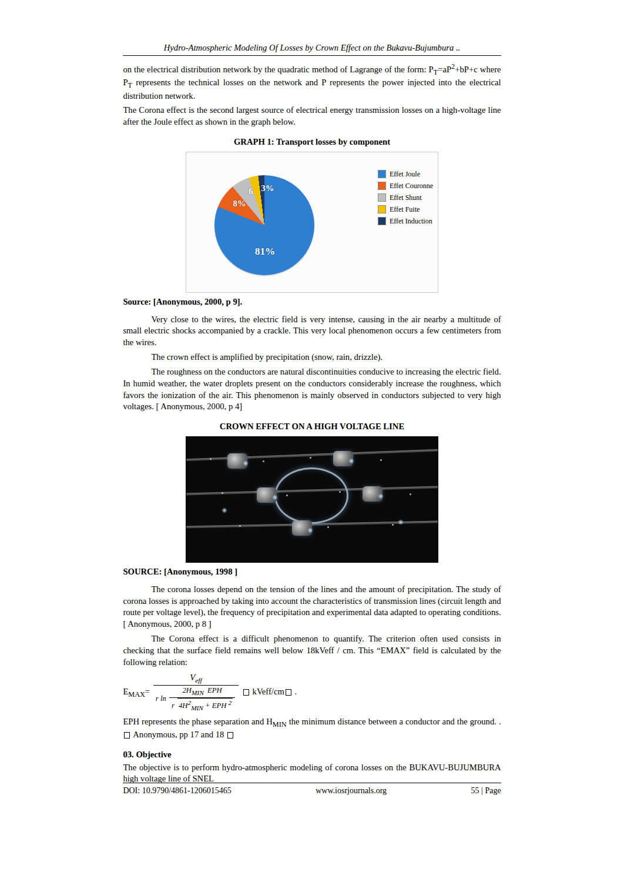Hydro-Atmospheric Modeling Of Losses by Crown Effect on the Bukavu-Bujumbura ..
on the electrical distribution network by the quadratic method of Lagrange of the form: PT=aP2+bP+c where PT represents the technical losses on the network and P represents the power injected into the electrical distribution network.
The Corona effect is the second largest source of electrical energy transmission losses on a high-voltage line after the Joule effect as shown in the graph below.
GRAPH 1: Transport losses by component
81% 8% 6 3%
Effet Joule
Effet Couronne
Effet Shunt
Effet Fuite
Effet Induction
Source: [Anonymous, 2000, p 9].
Very close to the wires, the electric field is very intense, causing in the air nearby a multitude of small electric shocks accompanied by a crackle. This very local phenomenon occurs a few centimeters from the wires.
The crown effect is amplified by precipitation (snow, rain, drizzle).
The roughness on the conductors are natural discontinuities conducive to increasing the electric field. In humid weather, the water droplets present on the conductors considerably increase the roughness, which favors the ionization of the air. This phenomenon is mainly observed in conductors subjected to very high voltages. [ Anonymous, 2000, p 4]
CROWN EFFECT ON A HIGH VOLTAGE LINE
SOURCE: [Anonymous, 1998 ]
The corona losses depend on the tension of the lines and the amount of precipitation. The study of corona losses is approached by taking into account the characteristics of transmission lines (circuit length and route per voltage level), the frequency of precipitation and experimental data adapted to operating conditions. [ Anonymous, 2000, p 8 ]
The Corona effect is a difficult phenomenon to quantify. The criterion often used consists in checking that the surface field remains well below 18kVeff / cm. This “EMAX” field is calculated by the following relation:
EMAX= Veff r ln 2HMIN EPH r 4H2 MIN + EPH 2 kVeff/cm .
EPH represents the phase separation and HMIN the minimum distance between a conductor and the ground. . Anonymous, pp 17 and 18
03. Objective
The objective is to perform hydro-atmospheric modeling of corona losses on the BUKAVU-BUJUMBURA high voltage line of SNEL
DOI: 10.9790/4861-1206015465
www.iosrjournals.org
55 | Page